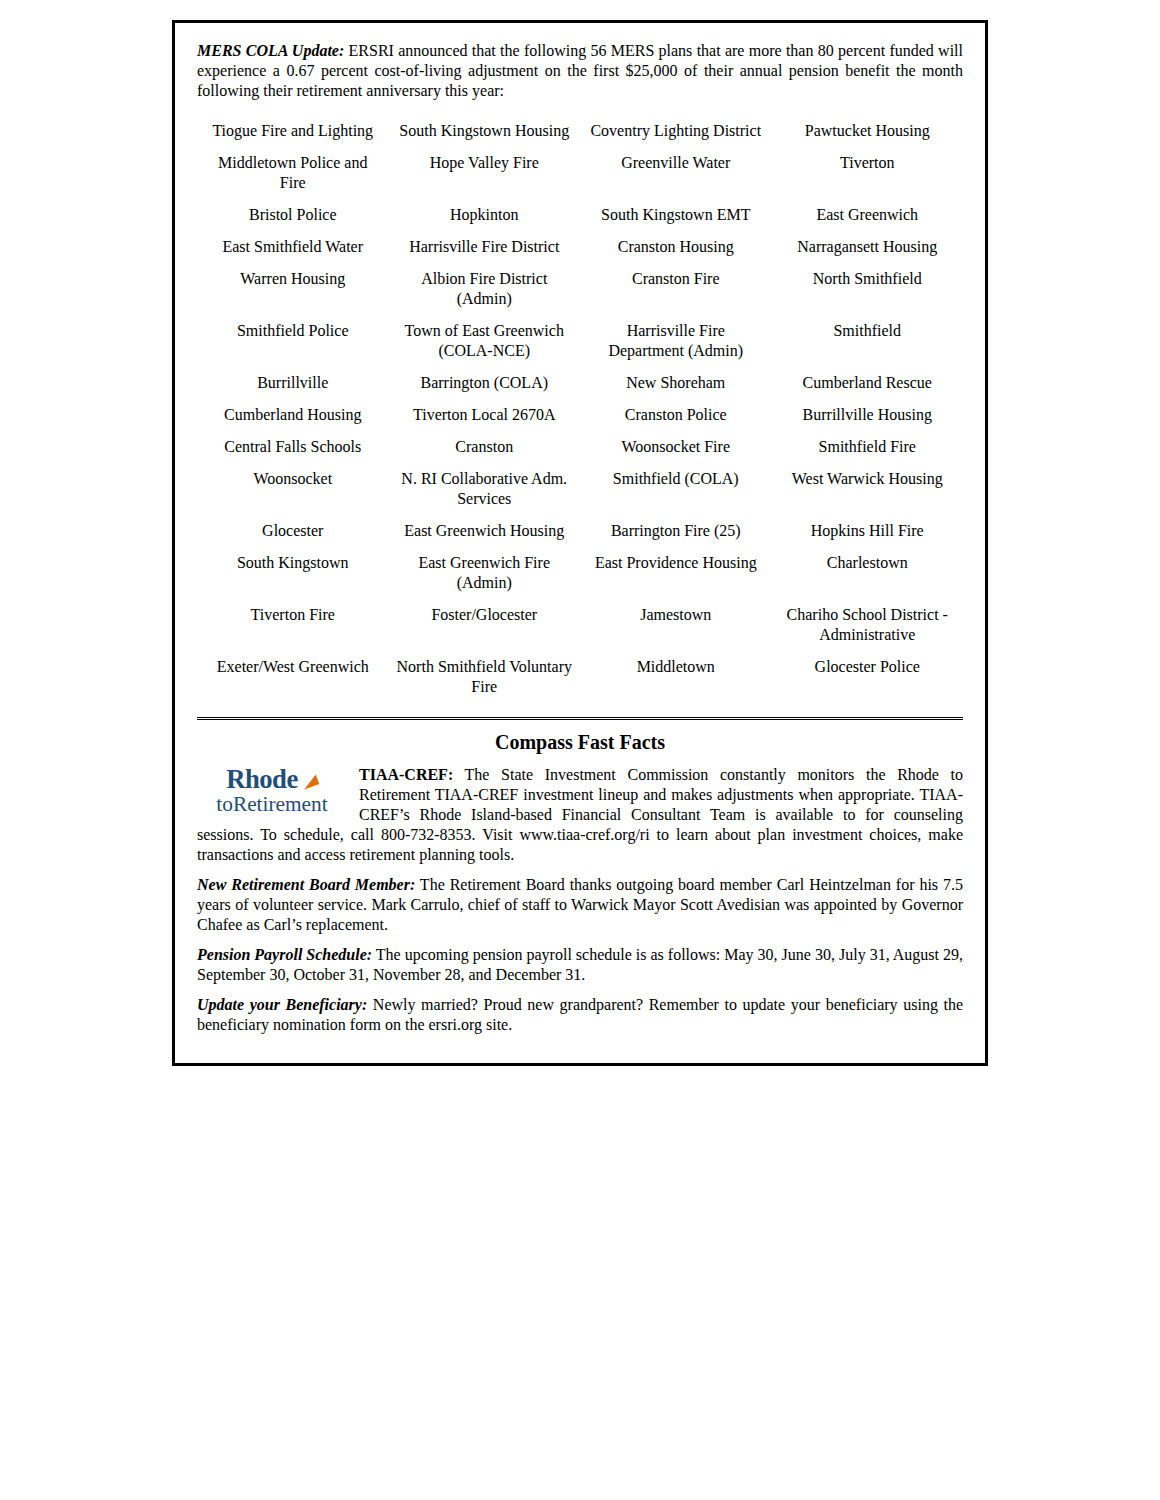MERS COLA Update: ERSRI announced that the following 56 MERS plans that are more than 80 percent funded will experience a 0.67 percent cost-of-living adjustment on the first $25,000 of their annual pension benefit the month following their retirement anniversary this year:
| Tiogue Fire and Lighting | South Kingstown Housing | Coventry Lighting District | Pawtucket Housing |
| Middletown Police and Fire | Hope Valley Fire | Greenville Water | Tiverton |
| Bristol Police | Hopkinton | South Kingstown EMT | East Greenwich |
| East Smithfield Water | Harrisville Fire District | Cranston Housing | Narragansett Housing |
| Warren Housing | Albion Fire District (Admin) | Cranston Fire | North Smithfield |
| Smithfield Police | Town of East Greenwich (COLA-NCE) | Harrisville Fire Department (Admin) | Smithfield |
| Burrillville | Barrington (COLA) | New Shoreham | Cumberland Rescue |
| Cumberland Housing | Tiverton Local 2670A | Cranston Police | Burrillville Housing |
| Central Falls Schools | Cranston | Woonsocket Fire | Smithfield Fire |
| Woonsocket | N. RI Collaborative Adm. Services | Smithfield (COLA) | West Warwick Housing |
| Glocester | East Greenwich Housing | Barrington Fire (25) | Hopkins Hill Fire |
| South Kingstown | East Greenwich Fire (Admin) | East Providence Housing | Charlestown |
| Tiverton Fire | Foster/Glocester | Jamestown | Chariho School District - Administrative |
| Exeter/West Greenwich | North Smithfield Voluntary Fire | Middletown | Glocester Police |
Compass Fast Facts
Rhode
toRetirement
TIAA-CREF: The State Investment Commission constantly monitors the Rhode to Retirement TIAA-CREF investment lineup and makes adjustments when appropriate. TIAA-CREF’s Rhode Island-based Financial Consultant Team is available to for counseling sessions. To schedule, call 800-732-8353. Visit www.tiaa-cref.org/ri to learn about plan investment choices, make transactions and access retirement planning tools.
New Retirement Board Member: The Retirement Board thanks outgoing board member Carl Heintzelman for his 7.5 years of volunteer service. Mark Carrulo, chief of staff to Warwick Mayor Scott Avedisian was appointed by Governor Chafee as Carl’s replacement.
Pension Payroll Schedule: The upcoming pension payroll schedule is as follows: May 30, June 30, July 31, August 29, September 30, October 31, November 28, and December 31.
Update your Beneficiary: Newly married? Proud new grandparent? Remember to update your beneficiary using the beneficiary nomination form on the ersri.org site.